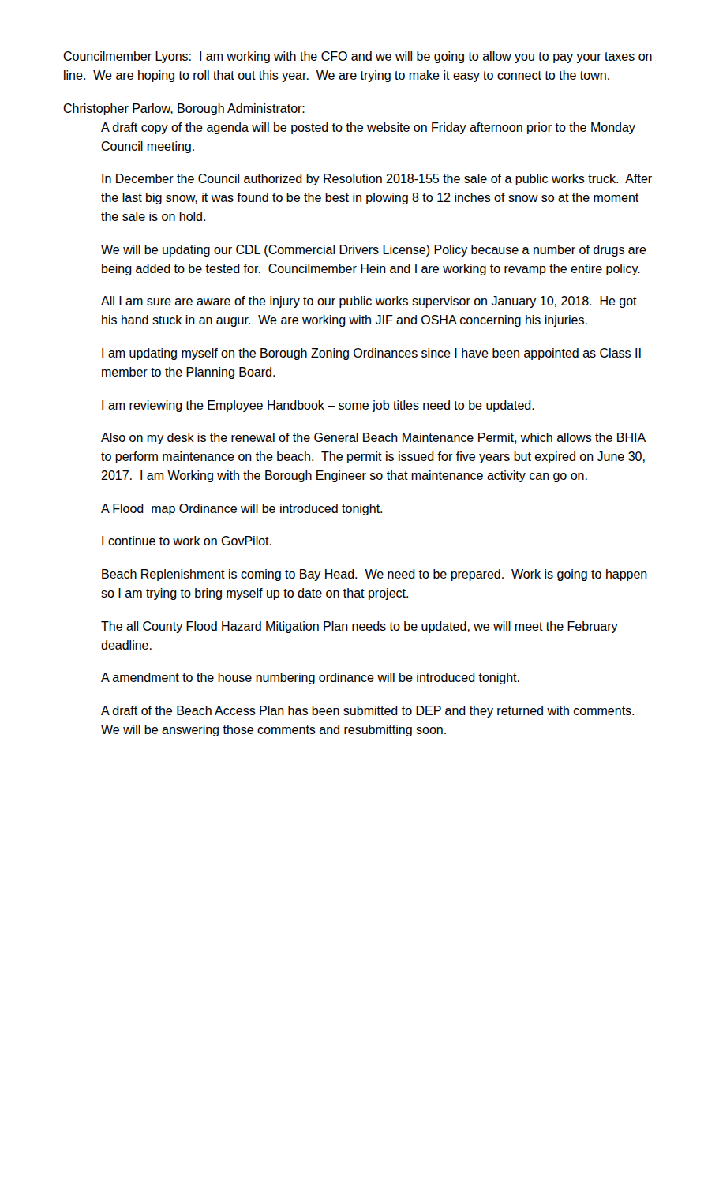Councilmember Lyons: I am working with the CFO and we will be going to allow you to pay your taxes on line. We are hoping to roll that out this year. We are trying to make it easy to connect to the town.
Christopher Parlow, Borough Administrator:
A draft copy of the agenda will be posted to the website on Friday afternoon prior to the Monday Council meeting.
In December the Council authorized by Resolution 2018-155 the sale of a public works truck. After the last big snow, it was found to be the best in plowing 8 to 12 inches of snow so at the moment the sale is on hold.
We will be updating our CDL (Commercial Drivers License) Policy because a number of drugs are being added to be tested for. Councilmember Hein and I are working to revamp the entire policy.
All I am sure are aware of the injury to our public works supervisor on January 10, 2018. He got his hand stuck in an augur. We are working with JIF and OSHA concerning his injuries.
I am updating myself on the Borough Zoning Ordinances since I have been appointed as Class II member to the Planning Board.
I am reviewing the Employee Handbook – some job titles need to be updated.
Also on my desk is the renewal of the General Beach Maintenance Permit, which allows the BHIA to perform maintenance on the beach. The permit is issued for five years but expired on June 30, 2017. I am Working with the Borough Engineer so that maintenance activity can go on.
A Flood map Ordinance will be introduced tonight.
I continue to work on GovPilot.
Beach Replenishment is coming to Bay Head. We need to be prepared. Work is going to happen so I am trying to bring myself up to date on that project.
The all County Flood Hazard Mitigation Plan needs to be updated, we will meet the February deadline.
A amendment to the house numbering ordinance will be introduced tonight.
A draft of the Beach Access Plan has been submitted to DEP and they returned with comments. We will be answering those comments and resubmitting soon.